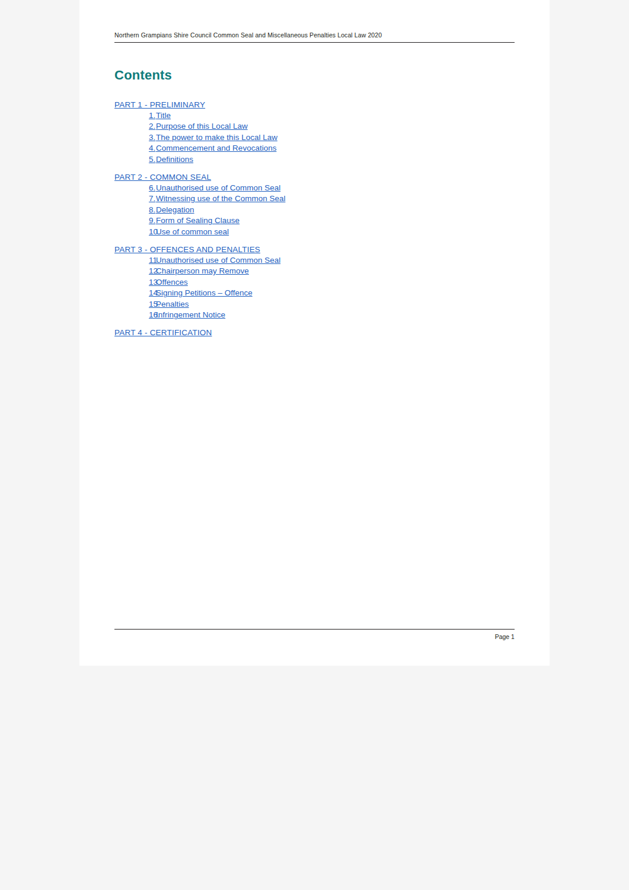Northern Grampians Shire Council Common Seal and Miscellaneous Penalties Local Law 2020
Contents
PART 1 - PRELIMINARY
1. Title
2. Purpose of this Local Law
3. The power to make this Local Law
4. Commencement and Revocations
5. Definitions
PART 2 - COMMON SEAL
6. Unauthorised use of Common Seal
7. Witnessing use of the Common Seal
8. Delegation
9. Form of Sealing Clause
10. Use of common seal
PART 3 - OFFENCES AND PENALTIES
11. Unauthorised use of Common Seal
12. Chairperson may Remove
13. Offences
14. Signing Petitions – Offence
15. Penalties
16. Infringement Notice
PART 4 - CERTIFICATION
Page 1